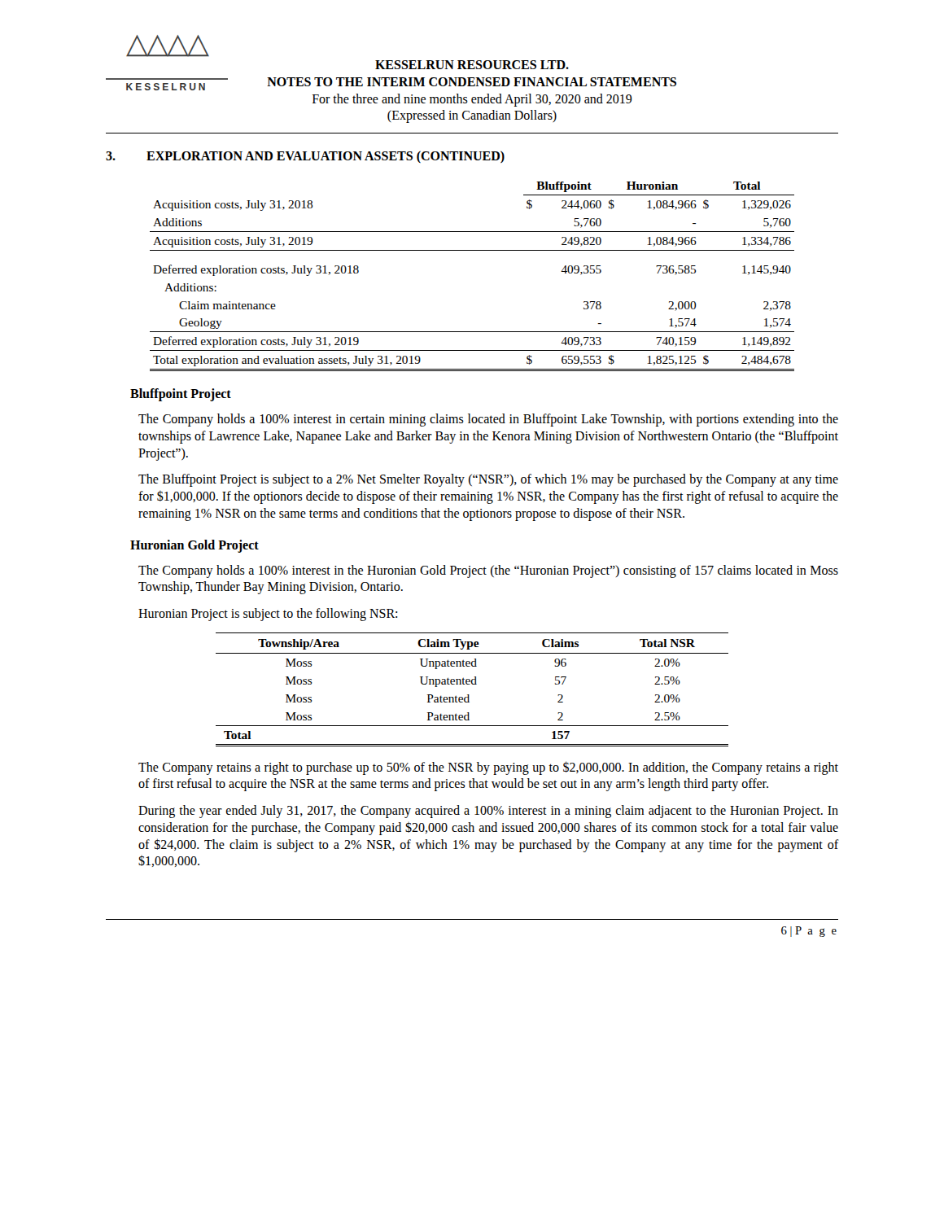△△△△
KESSELRUN
KESSELRUN RESOURCES LTD. NOTES TO THE INTERIM CONDENSED FINANCIAL STATEMENTS For the three and nine months ended April 30, 2020 and 2019 (Expressed in Canadian Dollars)
3. EXPLORATION AND EVALUATION ASSETS (CONTINUED)
| | Bluffpoint | Huronian | Total |
| --- | --- | --- | --- |
| Acquisition costs, July 31, 2018 | $ | 244,060 | $ | 1,084,966 | $ | 1,329,026 |
| Additions | | 5,760 | | - | | 5,760 |
| Acquisition costs, July 31, 2019 | | 249,820 | | 1,084,966 | | 1,334,786 |
| Deferred exploration costs, July 31, 2018 | | 409,355 | | 736,585 | | 1,145,940 |
| Additions: | | | | | | |
| Claim maintenance | | 378 | | 2,000 | | 2,378 |
| Geology | | - | | 1,574 | | 1,574 |
| Deferred exploration costs, July 31, 2019 | | 409,733 | | 740,159 | | 1,149,892 |
| Total exploration and evaluation assets, July 31, 2019 | $ | 659,553 | $ | 1,825,125 | $ | 2,484,678 |
Bluffpoint Project
The Company holds a 100% interest in certain mining claims located in Bluffpoint Lake Township, with portions extending into the townships of Lawrence Lake, Napanee Lake and Barker Bay in the Kenora Mining Division of Northwestern Ontario (the “Bluffpoint Project”).
The Bluffpoint Project is subject to a 2% Net Smelter Royalty (“NSR”), of which 1% may be purchased by the Company at any time for $1,000,000. If the optionors decide to dispose of their remaining 1% NSR, the Company has the first right of refusal to acquire the remaining 1% NSR on the same terms and conditions that the optionors propose to dispose of their NSR.
Huronian Gold Project
The Company holds a 100% interest in the Huronian Gold Project (the “Huronian Project”) consisting of 157 claims located in Moss Township, Thunder Bay Mining Division, Ontario.
Huronian Project is subject to the following NSR:
| Township/Area | Claim Type | Claims | Total NSR |
| --- | --- | --- | --- |
| Moss | Unpatented | 96 | 2.0% |
| Moss | Unpatented | 57 | 2.5% |
| Moss | Patented | 2 | 2.0% |
| Moss | Patented | 2 | 2.5% |
| Total | | 157 | |
The Company retains a right to purchase up to 50% of the NSR by paying up to $2,000,000. In addition, the Company retains a right of first refusal to acquire the NSR at the same terms and prices that would be set out in any arm’s length third party offer.
During the year ended July 31, 2017, the Company acquired a 100% interest in a mining claim adjacent to the Huronian Project. In consideration for the purchase, the Company paid $20,000 cash and issued 200,000 shares of its common stock for a total fair value of $24,000. The claim is subject to a 2% NSR, of which 1% may be purchased by the Company at any time for the payment of $1,000,000.
6 | P a g e